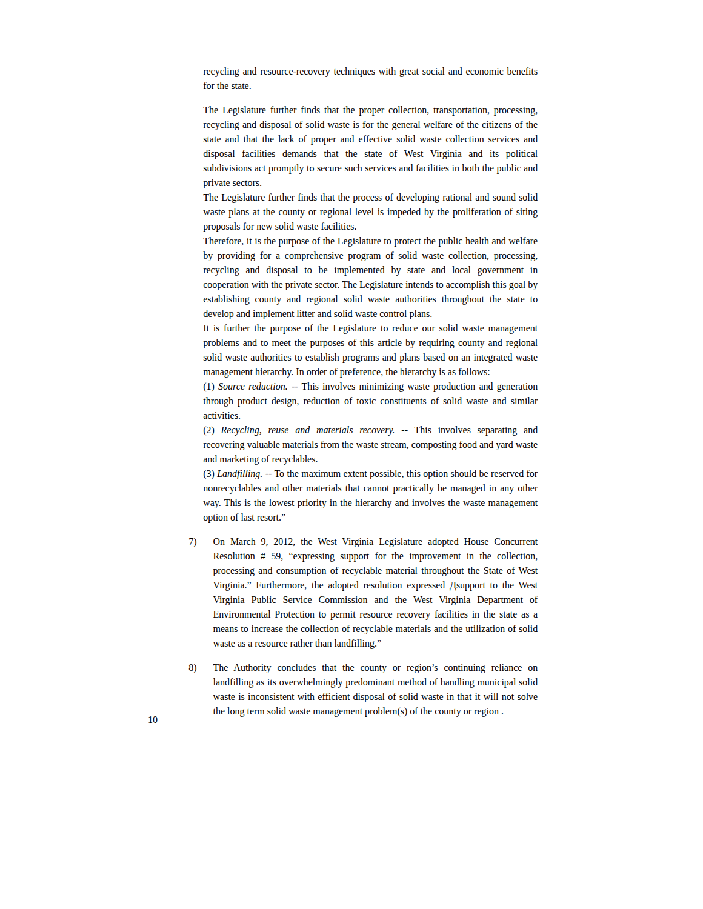recycling and resource-recovery techniques with great social and economic benefits for the state.
The Legislature further finds that the proper collection, transportation, processing, recycling and disposal of solid waste is for the general welfare of the citizens of the state and that the lack of proper and effective solid waste collection services and disposal facilities demands that the state of West Virginia and its political subdivisions act promptly to secure such services and facilities in both the public and private sectors.
The Legislature further finds that the process of developing rational and sound solid waste plans at the county or regional level is impeded by the proliferation of siting proposals for new solid waste facilities.
Therefore, it is the purpose of the Legislature to protect the public health and welfare by providing for a comprehensive program of solid waste collection, processing, recycling and disposal to be implemented by state and local government in cooperation with the private sector. The Legislature intends to accomplish this goal by establishing county and regional solid waste authorities throughout the state to develop and implement litter and solid waste control plans.
It is further the purpose of the Legislature to reduce our solid waste management problems and to meet the purposes of this article by requiring county and regional solid waste authorities to establish programs and plans based on an integrated waste management hierarchy. In order of preference, the hierarchy is as follows:
(1) Source reduction. -- This involves minimizing waste production and generation through product design, reduction of toxic constituents of solid waste and similar activities.
(2) Recycling, reuse and materials recovery. -- This involves separating and recovering valuable materials from the waste stream, composting food and yard waste and marketing of recyclables.
(3) Landfilling. -- To the maximum extent possible, this option should be reserved for nonrecyclables and other materials that cannot practically be managed in any other way. This is the lowest priority in the hierarchy and involves the waste management option of last resort.”
7)
On March 9, 2012, the West Virginia Legislature adopted House Concurrent Resolution # 59, “expressing support for the improvement in the collection, processing and consumption of recyclable material throughout the State of West Virginia.” Furthermore, the adopted resolution expressed Дsupport to the West Virginia Public Service Commission and the West Virginia Department of Environmental Protection to permit resource recovery facilities in the state as a means to increase the collection of recyclable materials and the utilization of solid waste as a resource rather than landfilling.”
8)
The Authority concludes that the county or region’s continuing reliance on landfilling as its overwhelmingly predominant method of handling municipal solid waste is inconsistent with efficient disposal of solid waste in that it will not solve the long term solid waste management problem(s) of the county or region .
10